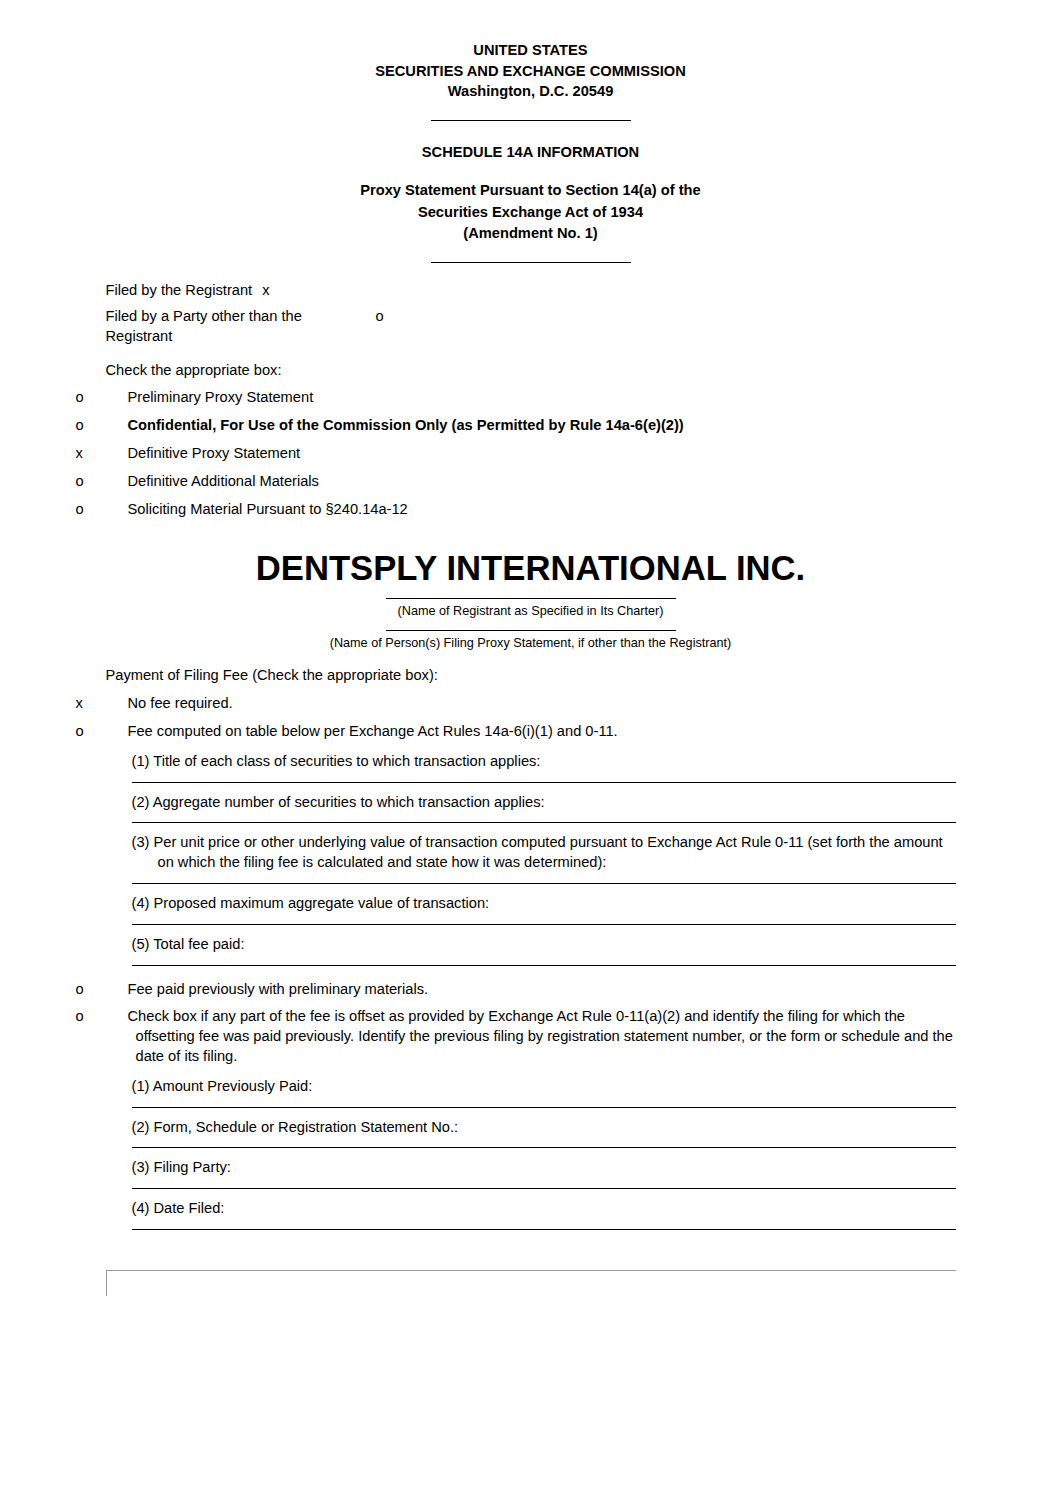UNITED STATES
SECURITIES AND EXCHANGE COMMISSION
Washington, D.C. 20549
SCHEDULE 14A INFORMATION
Proxy Statement Pursuant to Section 14(a) of the
Securities Exchange Act of 1934
(Amendment No. 1)
Filed by the Registrant
x
Filed by a Party other than the Registrant
o
Check the appropriate box:
o Preliminary Proxy Statement
oConfidential, For Use of the Commission Only (as Permitted by Rule 14a-6(e)(2))
x Definitive Proxy Statement
o Definitive Additional Materials
o Soliciting Material Pursuant to §240.14a-12
DENTSPLY INTERNATIONAL INC.
(Name of Registrant as Specified in Its Charter)
(Name of Person(s) Filing Proxy Statement, if other than the Registrant)
Payment of Filing Fee (Check the appropriate box):
x No fee required.
o Fee computed on table below per Exchange Act Rules 14a-6(i)(1) and 0-11.
(1) Title of each class of securities to which transaction applies:
(2) Aggregate number of securities to which transaction applies:
(3) Per unit price or other underlying value of transaction computed pursuant to Exchange Act Rule 0-11 (set forth the amount on which the filing fee is calculated and state how it was determined):
(4) Proposed maximum aggregate value of transaction:
(5) Total fee paid:
o Fee paid previously with preliminary materials.
o Check box if any part of the fee is offset as provided by Exchange Act Rule 0-11(a)(2) and identify the filing for which the offsetting fee was paid previously. Identify the previous filing by registration statement number, or the form or schedule and the date of its filing.
(1) Amount Previously Paid:
(2) Form, Schedule or Registration Statement No.:
(3) Filing Party:
(4) Date Filed: